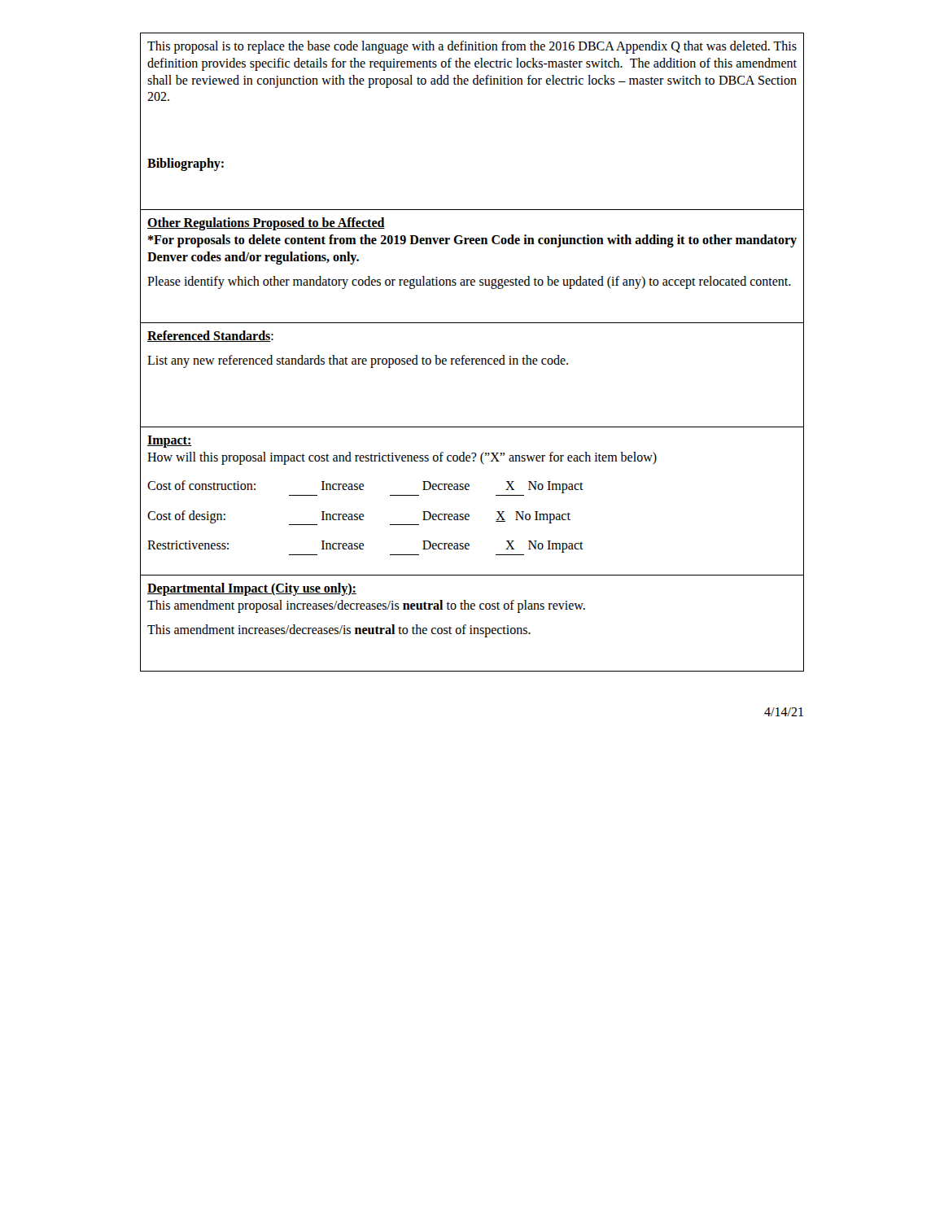| This proposal is to replace the base code language with a definition from the 2016 DBCA Appendix Q that was deleted. This definition provides specific details for the requirements of the electric locks-master switch. The addition of this amendment shall be reviewed in conjunction with the proposal to add the definition for electric locks – master switch to DBCA Section 202. Bibliography: |
| Other Regulations Proposed to be Affected *For proposals to delete content from the 2019 Denver Green Code in conjunction with adding it to other mandatory Denver codes and/or regulations, only. Please identify which other mandatory codes or regulations are suggested to be updated (if any) to accept relocated content. |
| Referenced Standards : List any new referenced standards that are proposed to be referenced in the code. |
| Impact: How will this proposal impact cost and restrictiveness of code? (”X” answer for each item below) Cost of construction: Increase Decrease X No Impact Cost of design: Increase Decrease X No Impact Restrictiveness: Increase Decrease X No Impact |
| Departmental Impact (City use only): This amendment proposal increases/decreases/is neutral to the cost of plans review. This amendment increases/decreases/is neutral to the cost of inspections. |
4/14/21